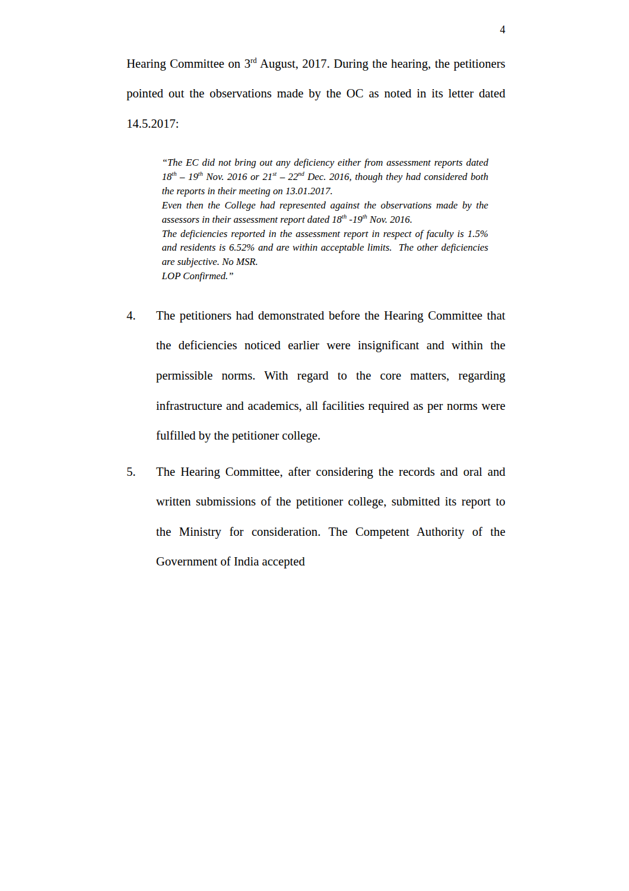4
Hearing Committee on 3rd August, 2017. During the hearing, the petitioners pointed out the observations made by the OC as noted in its letter dated 14.5.2017:
“The EC did not bring out any deficiency either from assessment reports dated 18th – 19th Nov. 2016 or 21st – 22nd Dec. 2016, though they had considered both the reports in their meeting on 13.01.2017.
Even then the College had represented against the observations made by the assessors in their assessment report dated 18th -19th Nov. 2016.
The deficiencies reported in the assessment report in respect of faculty is 1.5% and residents is 6.52% and are within acceptable limits. The other deficiencies are subjective. No MSR.
LOP Confirmed.”
4.
The petitioners had demonstrated before the Hearing Committee that the deficiencies noticed earlier were insignificant and within the permissible norms. With regard to the core matters, regarding infrastructure and academics, all facilities required as per norms were fulfilled by the petitioner college.
5.
The Hearing Committee, after considering the records and oral and written submissions of the petitioner college, submitted its report to the Ministry for consideration. The Competent Authority of the Government of India accepted